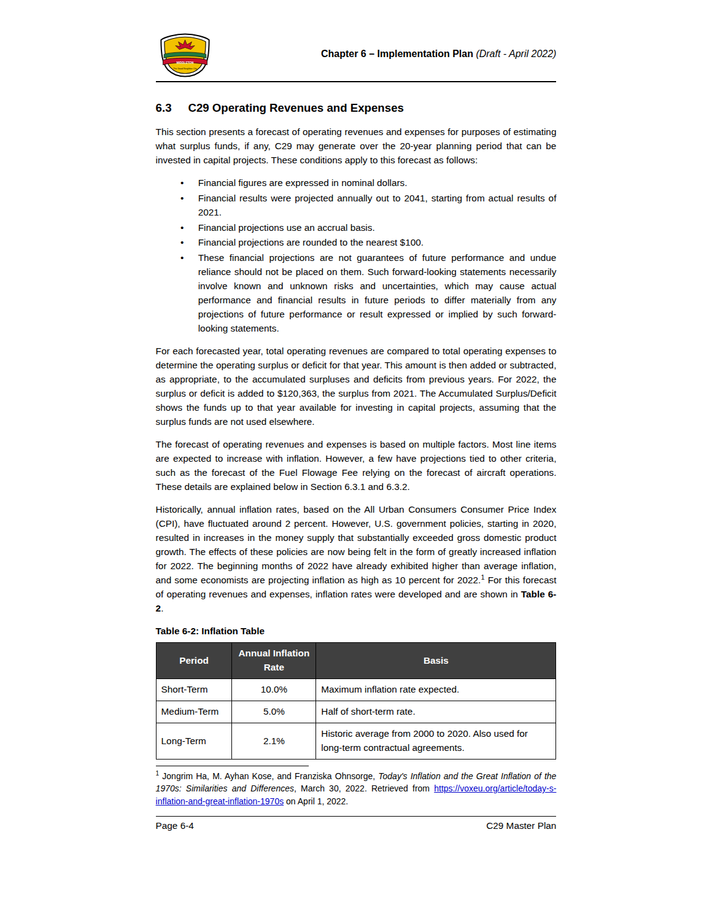MIDDLETON The Good Neighbor City
Chapter 6 – Implementation Plan (Draft - April 2022)
6.3 C29 Operating Revenues and Expenses
This section presents a forecast of operating revenues and expenses for purposes of estimating what surplus funds, if any, C29 may generate over the 20-year planning period that can be invested in capital projects. These conditions apply to this forecast as follows:
Financial figures are expressed in nominal dollars.
Financial results were projected annually out to 2041, starting from actual results of 2021.
Financial projections use an accrual basis.
Financial projections are rounded to the nearest $100.
These financial projections are not guarantees of future performance and undue reliance should not be placed on them. Such forward-looking statements necessarily involve known and unknown risks and uncertainties, which may cause actual performance and financial results in future periods to differ materially from any projections of future performance or result expressed or implied by such forward-looking statements.
For each forecasted year, total operating revenues are compared to total operating expenses to determine the operating surplus or deficit for that year. This amount is then added or subtracted, as appropriate, to the accumulated surpluses and deficits from previous years. For 2022, the surplus or deficit is added to $120,363, the surplus from 2021. The Accumulated Surplus/Deficit shows the funds up to that year available for investing in capital projects, assuming that the surplus funds are not used elsewhere.
The forecast of operating revenues and expenses is based on multiple factors. Most line items are expected to increase with inflation. However, a few have projections tied to other criteria, such as the forecast of the Fuel Flowage Fee relying on the forecast of aircraft operations. These details are explained below in Section 6.3.1 and 6.3.2.
Historically, annual inflation rates, based on the All Urban Consumers Consumer Price Index (CPI), have fluctuated around 2 percent. However, U.S. government policies, starting in 2020, resulted in increases in the money supply that substantially exceeded gross domestic product growth. The effects of these policies are now being felt in the form of greatly increased inflation for 2022. The beginning months of 2022 have already exhibited higher than average inflation, and some economists are projecting inflation as high as 10 percent for 2022.1 For this forecast of operating revenues and expenses, inflation rates were developed and are shown in Table 6-2.
Table 6-2: Inflation Table
| Period | Annual Inflation Rate | Basis |
| --- | --- | --- |
| Short-Term | 10.0% | Maximum inflation rate expected. |
| Medium-Term | 5.0% | Half of short-term rate. |
| Long-Term | 2.1% | Historic average from 2000 to 2020. Also used for long-term contractual agreements. |
1 Jongrim Ha, M. Ayhan Kose, and Franziska Ohnsorge, Today's Inflation and the Great Inflation of the 1970s: Similarities and Differences, March 30, 2022. Retrieved from https://voxeu.org/article/today-s-inflation-and-great-inflation-1970s on April 1, 2022.
Page 6-4 C29 Master Plan